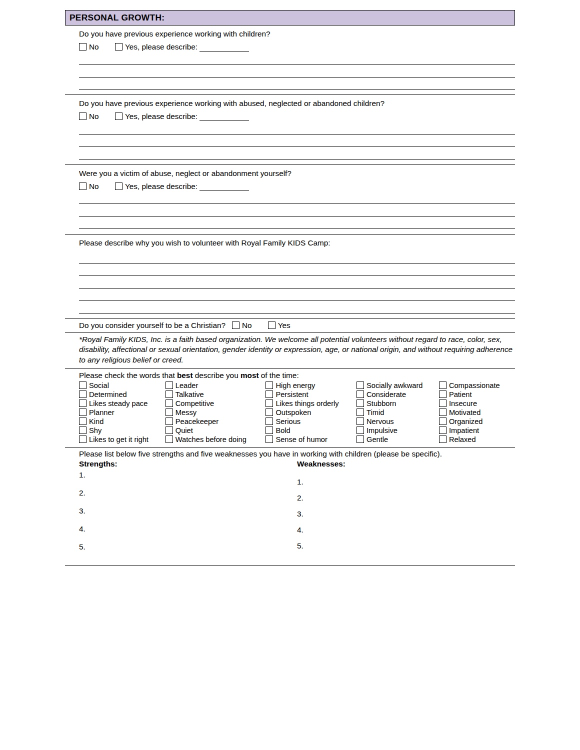PERSONAL GROWTH:
Do you have previous experience working with children?
No Yes, please describe:
Do you have previous experience working with abused, neglected or abandoned children?
No Yes, please describe:
Were you a victim of abuse, neglect or abandonment yourself?
No Yes, please describe:
Please describe why you wish to volunteer with Royal Family KIDS Camp:
Do you consider yourself to be a Christian? No Yes
*Royal Family KIDS, Inc. is a faith based organization. We welcome all potential volunteers without regard to race, color, sex, disability, affectional or sexual orientation, gender identity or expression, age, or national origin, and without requiring adherence to any religious belief or creed.
Please check the words that best describe you most of the time:
| Social | Leader | High energy | Socially awkward | Compassionate |
| Determined | Talkative | Persistent | Considerate | Patient |
| Likes steady pace | Competitive | Likes things orderly | Stubborn | Insecure |
| Planner | Messy | Outspoken | Timid | Motivated |
| Kind | Peacekeeper | Serious | Nervous | Organized |
| Shy | Quiet | Bold | Impulsive | Impatient |
| Likes to get it right | Watches before doing | Sense of humor | Gentle | Relaxed |
Please list below five strengths and five weaknesses you have in working with children (please be specific).
| Strengths: 1. 2. 3. 4. 5. | Weaknesses: 1. 2. 3. 4. 5. |